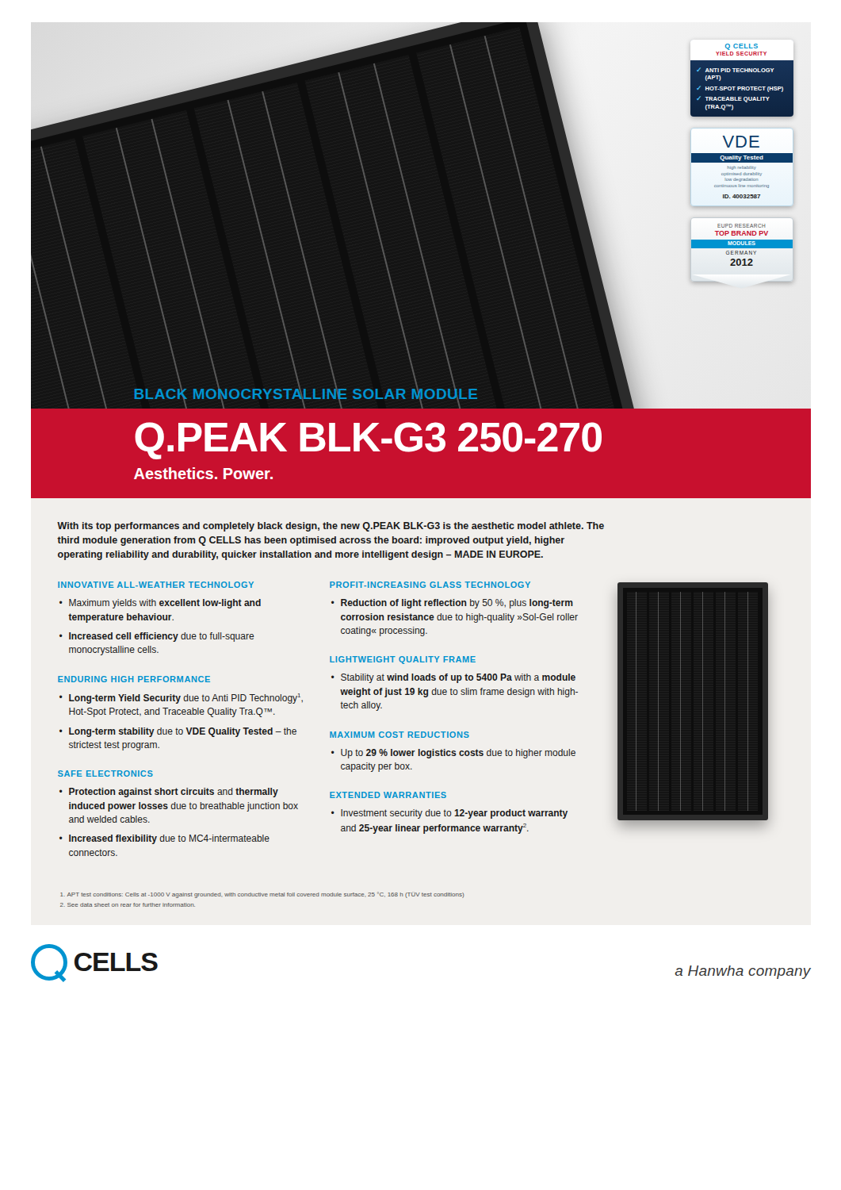Q CELLSYIELD SECURITY
ANTI PID TECHNOLOGY (APT)
HOT-SPOT PROTECT (HSP)
TRACEABLE QUALITY (TRA.Q™)
VDE
Quality Tested
high reliability
optimised durability
low degradation
continuous line monitoring
ID. 40032587
EUPD RESEARCH
TOP BRAND PV
MODULES
GERMANY
2012
BLACK MONOCRYSTALLINE SOLAR MODULE
Q.PEAK BLK-G3 250-270
Aesthetics. Power.
With its top performances and completely black design, the new Q.PEAK BLK-G3 is the aesthetic model athlete. The third module generation from Q CELLS has been optimised across the board: improved output yield, higher operating reliability and durability, quicker installation and more intelligent design – MADE IN EUROPE.
Innovative all-weather technology
Maximum yields with excellent low-light and temperature behaviour.
Increased cell efficiency due to full-square monocrystalline cells.
Enduring high performance
Long-term Yield Security due to Anti PID Technology1, Hot-Spot Protect, and Traceable Quality Tra.Q™.
Long-term stability due to VDE Quality Tested – the strictest test program.
Safe electronics
Protection against short circuits and thermally induced power losses due to breathable junction box and welded cables.
Increased flexibility due to MC4-intermateable connectors.
Profit-increasing glass technology
Reduction of light reflection by 50 %, plus long-term corrosion resistance due to high-quality »Sol-Gel roller coating« processing.
Lightweight quality frame
Stability at wind loads of up to 5400 Pa with a module weight of just 19 kg due to slim frame design with high-tech alloy.
Maximum cost reductions
Up to 29 % lower logistics costs due to higher module capacity per box.
Extended warranties
Investment security due to 12-year product warranty and 25-year linear performance warranty2.
APT test conditions: Cells at -1000 V against grounded, with conductive metal foil covered module surface, 25 °C, 168 h (TÜV test conditions)
See data sheet on rear for further information.
CELLS
a Hanwha company